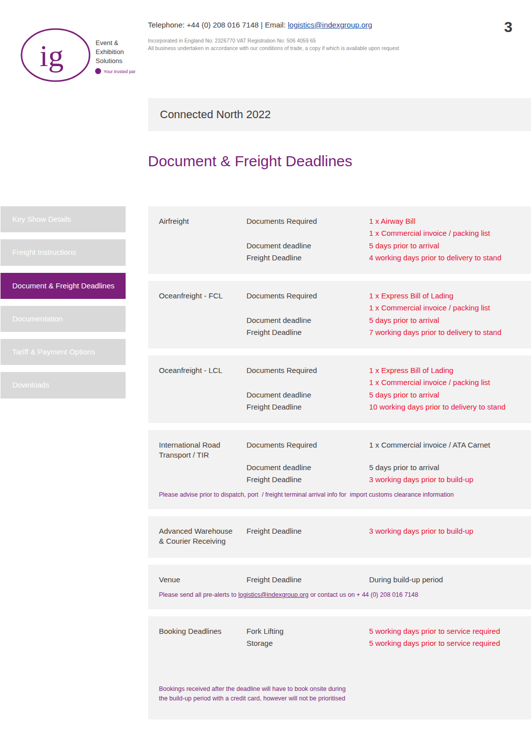ig Event & Exhibition Solutions Your trusted partner
Telephone: +44 (0) 208 016 7148 | Email: logistics@indexgroup.org
Incorporated in England No: 2326770 VAT Registration No: 506 4059 65
All business undertaken in accordance with our conditions of trade, a copy if which is available upon request
3
Connected North 2022
Document & Freight Deadlines
Key Show Details
Freight Instructions
Document & Freight Deadlines
Documentation
Tariff & Payment Options
Downloads
| Airfreight | Documents Required | 1 x Airway Bill |
| | | 1 x Commercial invoice / packing list |
| | Document deadline | 5 days prior to arrival |
| | Freight Deadline | 4 working days prior to delivery to stand |
| Oceanfreight - FCL | Documents Required | 1 x Express Bill of Lading |
| | | 1 x Commercial invoice / packing list |
| | Document deadline | 5 days prior to arrival |
| | Freight Deadline | 7 working days prior to delivery to stand |
| Oceanfreight - LCL | Documents Required | 1 x Express Bill of Lading |
| | | 1 x Commercial invoice / packing list |
| | Document deadline | 5 days prior to arrival |
| | Freight Deadline | 10 working days prior to delivery to stand |
| International Road Transport / TIR | Documents Required | 1 x Commercial invoice / ATA Carnet |
| | Document deadline | 5 days prior to arrival |
| | Freight Deadline | 3 working days prior to build-up |
Please advise prior to dispatch, port / freight terminal arrival info for import customs clearance information
| Advanced Warehouse & Courier Receiving | Freight Deadline | 3 working days prior to build-up |
| Venue | Freight Deadline | During build-up period |
Please send all pre-alerts to logistics@indexgroup.org or contact us on + 44 (0) 208 016 7148
| Booking Deadlines | Fork Lifting | 5 working days prior to service required |
| | Storage | 5 working days prior to service required |
Bookings received after the deadline will have to book onsite during
the build-up period with a credit card, however will not be prioritised